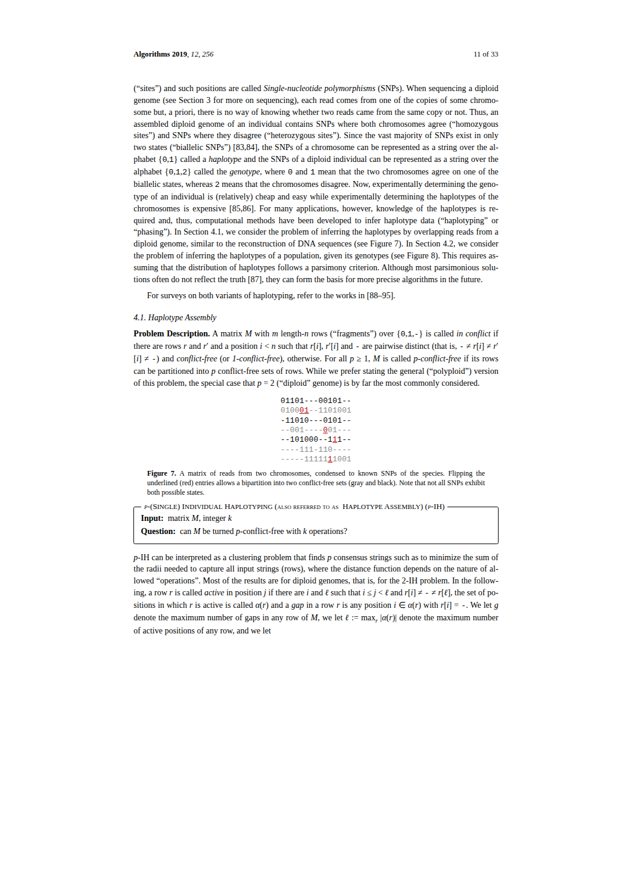Algorithms 2019, 12, 256
11 of 33
(“sites”) and such positions are called Single-nucleotide polymorphisms (SNPs). When sequencing a diploid genome (see Section 3 for more on sequencing), each read comes from one of the copies of some chromosome but, a priori, there is no way of knowing whether two reads came from the same copy or not. Thus, an assembled diploid genome of an individual contains SNPs where both chromosomes agree (“homozygous sites”) and SNPs where they disagree (“heterozygous sites”). Since the vast majority of SNPs exist in only two states (“biallelic SNPs”) [83,84], the SNPs of a chromosome can be represented as a string over the alphabet {0,1} called a haplotype and the SNPs of a diploid individual can be represented as a string over the alphabet {0,1,2} called the genotype, where 0 and 1 mean that the two chromosomes agree on one of the biallelic states, whereas 2 means that the chromosomes disagree. Now, experimentally determining the genotype of an individual is (relatively) cheap and easy while experimentally determining the haplotypes of the chromosomes is expensive [85,86]. For many applications, however, knowledge of the haplotypes is required and, thus, computational methods have been developed to infer haplotype data (“haplotyping” or “phasing”). In Section 4.1, we consider the problem of inferring the haplotypes by overlapping reads from a diploid genome, similar to the reconstruction of DNA sequences (see Figure 7). In Section 4.2, we consider the problem of inferring the haplotypes of a population, given its genotypes (see Figure 8). This requires assuming that the distribution of haplotypes follows a parsimony criterion. Although most parsimonious solutions often do not reflect the truth [87], they can form the basis for more precise algorithms in the future.
For surveys on both variants of haplotyping, refer to the works in [88–95].
4.1. Haplotype Assembly
Problem Description. A matrix M with m length-n rows (“fragments”) over {0,1,-} is called in conflict if there are rows r and r′ and a position i < n such that r[i], r′[i] and - are pairwise distinct (that is, - ≠ r[i] ≠ r′[i] ≠ -) and conflict-free (or 1-conflict-free), otherwise. For all p ≥ 1, M is called p-conflict-free if its rows can be partitioned into p conflict-free sets of rows. While we prefer stating the general (“polyploid”) version of this problem, the special case that p = 2 (“diploid” genome) is by far the most commonly considered.
01101---00101-- 010001--1101001 -11010---0101-- --001----001--- --101000--111-- ----111-110---- -----1111111001
Figure 7. A matrix of reads from two chromosomes, condensed to known SNPs of the species. Flipping the underlined (red) entries allows a bipartition into two conflict-free sets (gray and black). Note that not all SNPs exhibit both possible states.
p-(SINGLE) INDIVIDUAL HAPLOTYPING (also referred to as HAPLOTYPE ASSEMBLY) (p-IH)
Input: matrix M, integer k
Question: can M be turned p-conflict-free with k operations?
p-IH can be interpreted as a clustering problem that finds p consensus strings such as to minimize the sum of the radii needed to capture all input strings (rows), where the distance function depends on the nature of allowed “operations”. Most of the results are for diploid genomes, that is, for the 2-IH problem. In the following, a row r is called active in position j if there are i and ℓ such that i ≤ j < ℓ and r[i] ≠ - ≠ r[ℓ], the set of positions in which r is active is called α(r) and a gap in a row r is any position i ∈ α(r) with r[i] = -. We let g denote the maximum number of gaps in any row of M, we let ℓ := maxr |α(r)| denote the maximum number of active positions of any row, and we let